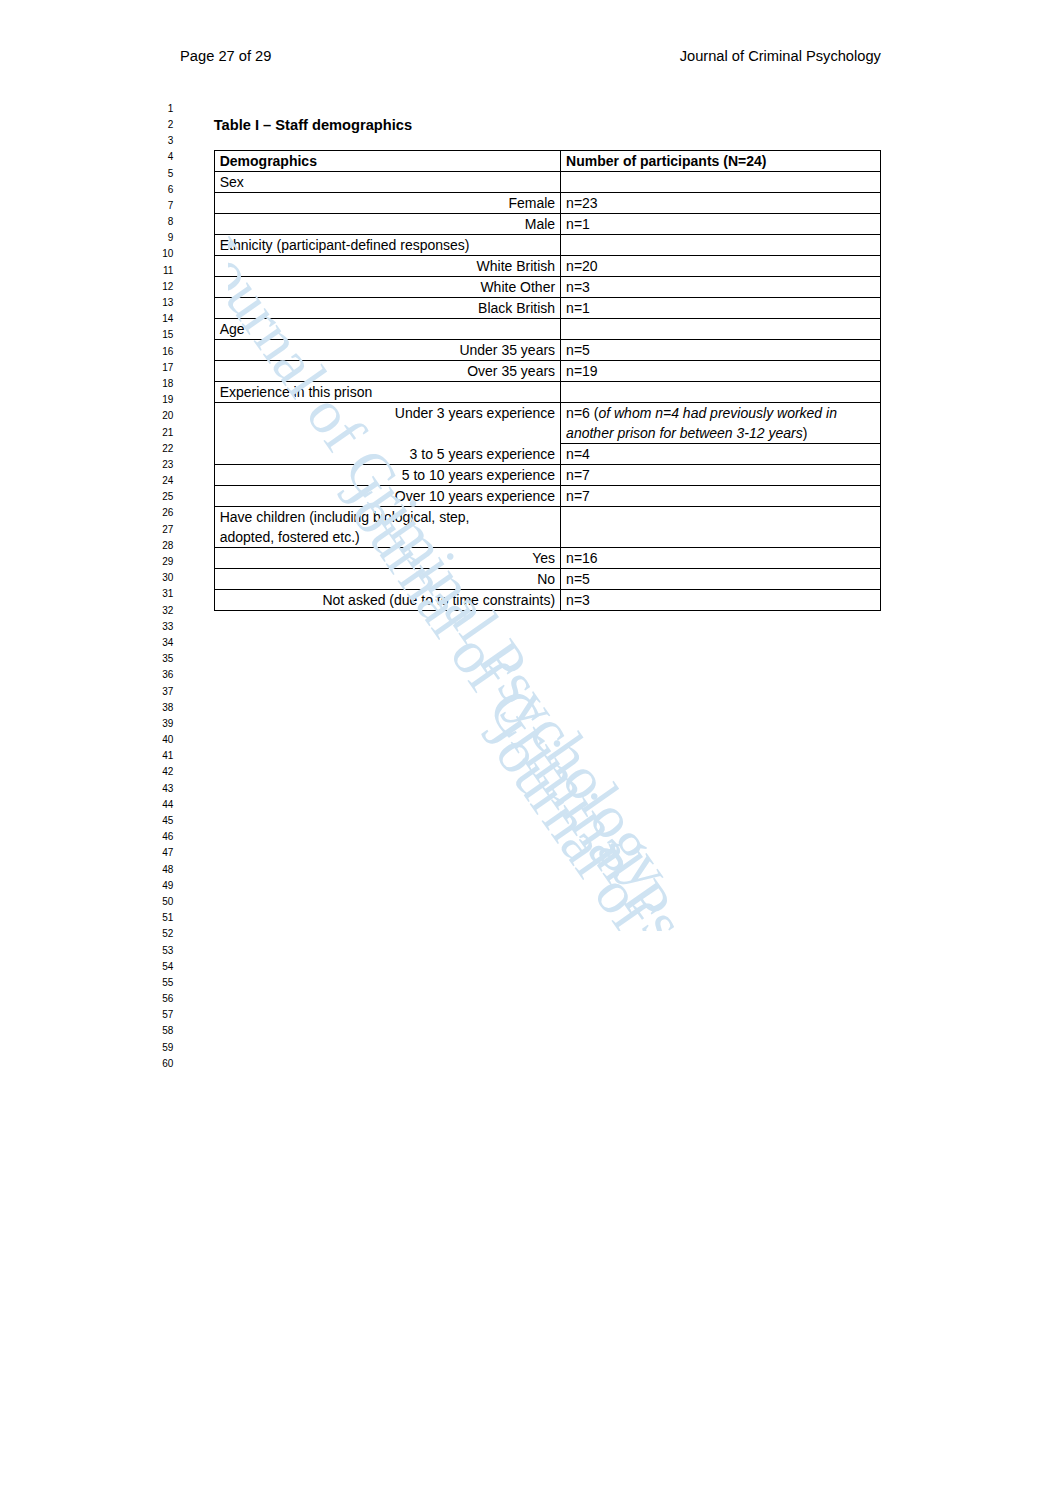Page 27 of 29
Journal of Criminal Psychology
1
2
3
4
5
6
7
8
9
10
11
12
13
14
15
16
17
18
19
20
21
22
23
24
25
26
27
28
29
30
31
32
33
34
35
36
37
38
39
40
41
42
43
44
45
46
47
48
49
50
51
52
53
54
55
56
57
58
59
60
Journal of Criminal Psychology Journal of Criminal Psychology Journal of Criminal Psychology
Table I – Staff demographics
| Demographics | Number of participants (N=24) |
| --- | --- |
| Sex | |
| Female | n=23 |
| Male | n=1 |
| Ethnicity (participant-defined responses) | |
| White British | n=20 |
| White Other | n=3 |
| Black British | n=1 |
| Age | |
| Under 35 years | n=5 |
| Over 35 years | n=19 |
| Experience in this prison | |
| Under 3 years experience | n=6 ( of whom n=4 had previously worked in |
| | another prison for between 3-12 years ) |
| 3 to 5 years experience | n=4 |
| 5 to 10 years experience | n=7 |
| Over 10 years experience | n=7 |
| Have children (including biological, step, | |
| adopted, fostered etc.) | |
| Yes | n=16 |
| No | n=5 |
| Not asked (due to to time constraints) | n=3 |